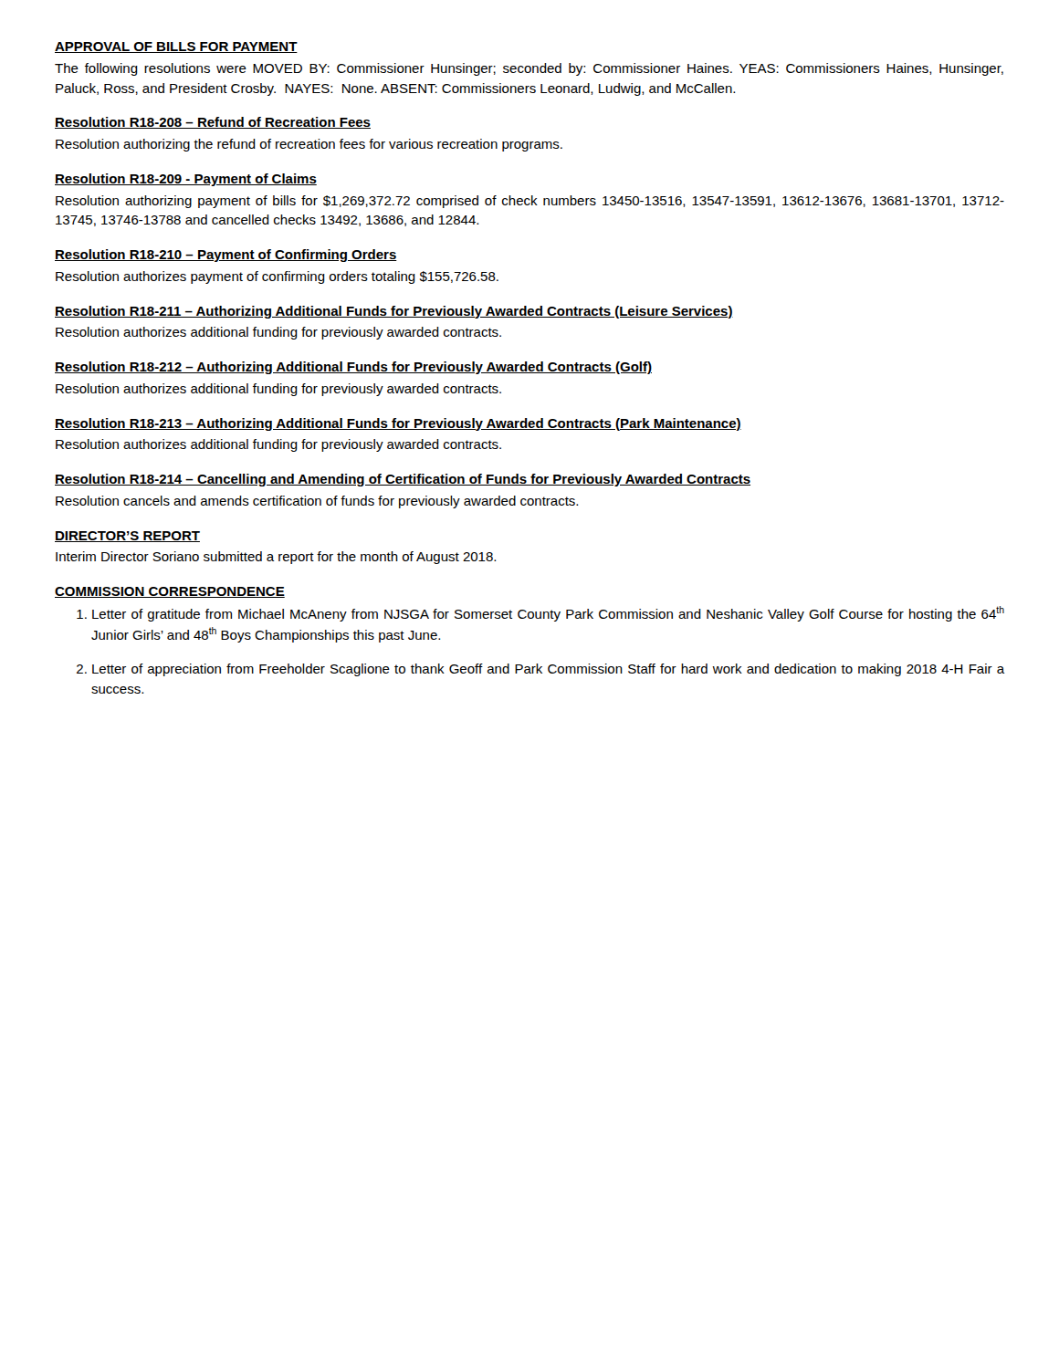APPROVAL OF BILLS FOR PAYMENT
The following resolutions were MOVED BY: Commissioner Hunsinger; seconded by: Commissioner Haines. YEAS: Commissioners Haines, Hunsinger, Paluck, Ross, and President Crosby. NAYES: None. ABSENT: Commissioners Leonard, Ludwig, and McCallen.
Resolution R18-208 – Refund of Recreation Fees
Resolution authorizing the refund of recreation fees for various recreation programs.
Resolution R18-209 - Payment of Claims
Resolution authorizing payment of bills for $1,269,372.72 comprised of check numbers 13450-13516, 13547-13591, 13612-13676, 13681-13701, 13712-13745, 13746-13788 and cancelled checks 13492, 13686, and 12844.
Resolution R18-210 – Payment of Confirming Orders
Resolution authorizes payment of confirming orders totaling $155,726.58.
Resolution R18-211 – Authorizing Additional Funds for Previously Awarded Contracts (Leisure Services)
Resolution authorizes additional funding for previously awarded contracts.
Resolution R18-212 – Authorizing Additional Funds for Previously Awarded Contracts (Golf)
Resolution authorizes additional funding for previously awarded contracts.
Resolution R18-213 – Authorizing Additional Funds for Previously Awarded Contracts (Park Maintenance)
Resolution authorizes additional funding for previously awarded contracts.
Resolution R18-214 – Cancelling and Amending of Certification of Funds for Previously Awarded Contracts
Resolution cancels and amends certification of funds for previously awarded contracts.
DIRECTOR’S REPORT
Interim Director Soriano submitted a report for the month of August 2018.
COMMISSION CORRESPONDENCE
Letter of gratitude from Michael McAneny from NJSGA for Somerset County Park Commission and Neshanic Valley Golf Course for hosting the 64th Junior Girls’ and 48th Boys Championships this past June.
Letter of appreciation from Freeholder Scaglione to thank Geoff and Park Commission Staff for hard work and dedication to making 2018 4-H Fair a success.